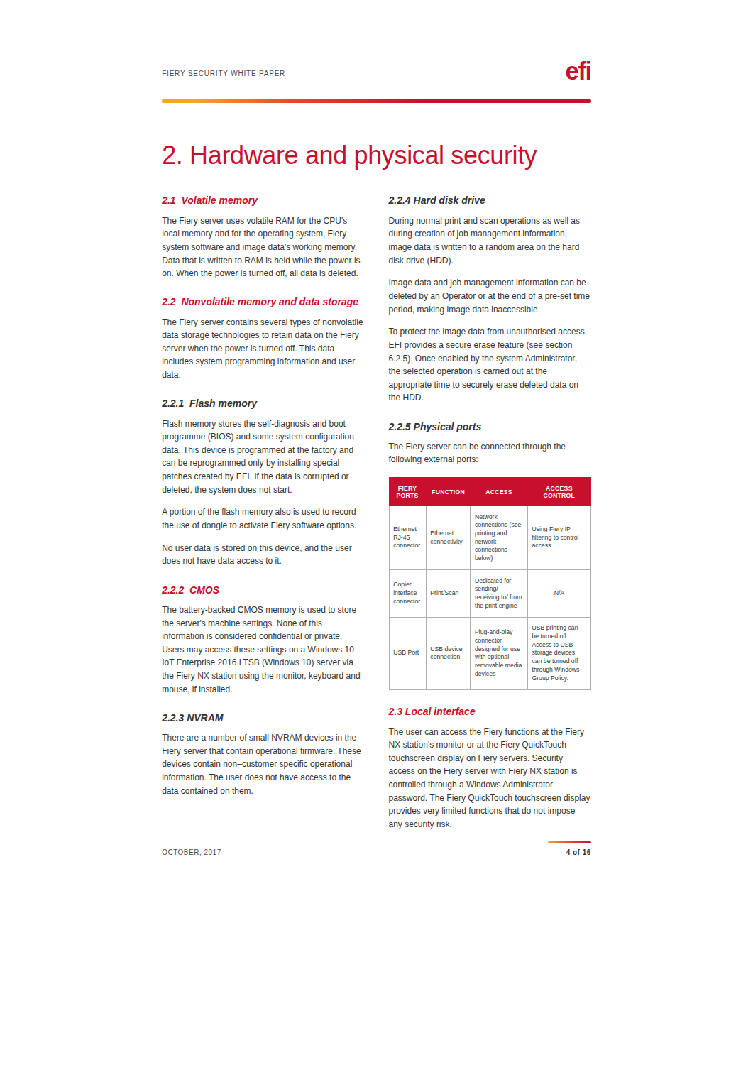Fiery Security White Paper
efi
2. Hardware and physical security
2.1 Volatile memory
The Fiery server uses volatile RAM for the CPU's local memory and for the operating system, Fiery system software and image data's working memory. Data that is written to RAM is held while the power is on. When the power is turned off, all data is deleted.
2.2 Nonvolatile memory and data storage
The Fiery server contains several types of nonvolatile data storage technologies to retain data on the Fiery server when the power is turned off. This data includes system programming information and user data.
2.2.1 Flash memory
Flash memory stores the self-diagnosis and boot programme (BIOS) and some system configuration data. This device is programmed at the factory and can be reprogrammed only by installing special patches created by EFI. If the data is corrupted or deleted, the system does not start.
A portion of the flash memory also is used to record the use of dongle to activate Fiery software options.
No user data is stored on this device, and the user does not have data access to it.
2.2.2 CMOS
The battery-backed CMOS memory is used to store the server's machine settings. None of this information is considered confidential or private. Users may access these settings on a Windows 10 IoT Enterprise 2016 LTSB (Windows 10) server via the Fiery NX station using the monitor, keyboard and mouse, if installed.
2.2.3 NVRAM
There are a number of small NVRAM devices in the Fiery server that contain operational firmware. These devices contain non–customer specific operational information. The user does not have access to the data contained on them.
2.2.4 Hard disk drive
During normal print and scan operations as well as during creation of job management information, image data is written to a random area on the hard disk drive (HDD).
Image data and job management information can be deleted by an Operator or at the end of a pre-set time period, making image data inaccessible.
To protect the image data from unauthorised access, EFI provides a secure erase feature (see section 6.2.5). Once enabled by the system Administrator, the selected operation is carried out at the appropriate time to securely erase deleted data on the HDD.
2.2.5 Physical ports
The Fiery server can be connected through the following external ports:
| FIERY PORTS | FUNCTION | ACCESS | ACCESS CONTROL |
| --- | --- | --- | --- |
| Ethernet RJ-45 connector | Ethernet connectivity | Network connections (see printing and network connections below) | Using Fiery IP filtering to control access |
| Copier interface connector | Print/Scan | Dedicated for sending/ receiving to/ from the print engine | N/A |
| USB Port | USB device connection | Plug-and-play connector designed for use with optional removable media devices | USB printing can be turned off. Access to USB storage devices can be turned off through Windows Group Policy. |
2.3 Local interface
The user can access the Fiery functions at the Fiery NX station's monitor or at the Fiery QuickTouch touchscreen display on Fiery servers. Security access on the Fiery server with Fiery NX station is controlled through a Windows Administrator password. The Fiery QuickTouch touchscreen display provides very limited functions that do not impose any security risk.
OCTOBER, 2017
4 of 16